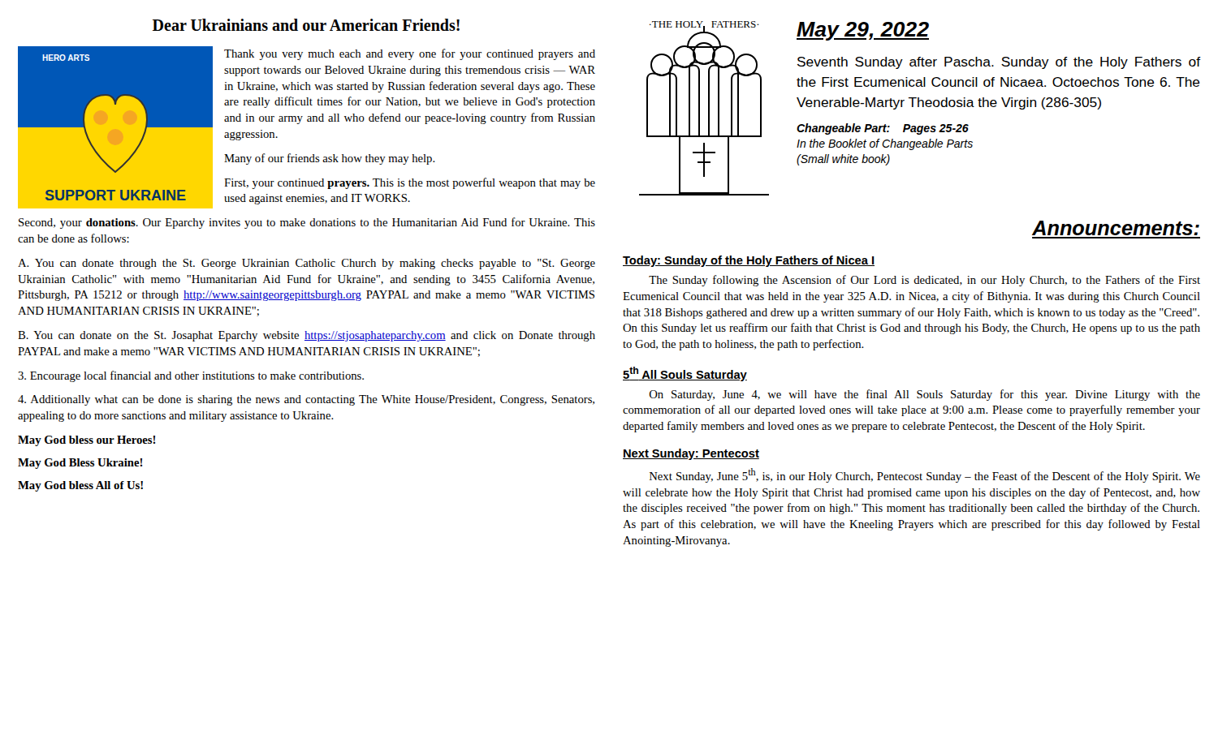Dear Ukrainians and our American Friends!
Thank you very much each and every one for your continued prayers and support towards our Beloved Ukraine during this tremendous crisis — WAR in Ukraine, which was started by Russian federation several days ago. These are really difficult times for our Nation, but we believe in God's protection and in our army and all who defend our peace-loving country from Russian aggression.
Many of our friends ask how they may help.
First, your continued prayers. This is the most powerful weapon that may be used against enemies, and IT WORKS.
Second, your donations. Our Eparchy invites you to make donations to the Humanitarian Aid Fund for Ukraine. This can be done as follows:
A. You can donate through the St. George Ukrainian Catholic Church by making checks payable to "St. George Ukrainian Catholic" with memo "Humanitarian Aid Fund for Ukraine", and sending to 3455 California Avenue, Pittsburgh, PA 15212 or through http://www.saintgeorgepittsburgh.org PAYPAL and make a memo "WAR VICTIMS AND HUMANITARIAN CRISIS IN UKRAINE";
B. You can donate on the St. Josaphat Eparchy website https://stjosaphateparchy.com and click on Donate through PAYPAL and make a memo "WAR VICTIMS AND HUMANITARIAN CRISIS IN UKRAINE";
3. Encourage local financial and other institutions to make contributions.
4. Additionally what can be done is sharing the news and contacting The White House/President, Congress, Senators, appealing to do more sanctions and military assistance to Ukraine.
May God bless our Heroes!
May God Bless Ukraine!
May God bless All of Us!
May 29, 2022
Seventh Sunday after Pascha. Sunday of the Holy Fathers of the First Ecumenical Council of Nicaea. Octoechos Tone 6. The Venerable-Martyr Theodosia the Virgin (286-305)
Changeable Part: Pages 25-26
In the Booklet of Changeable Parts
(Small white book)
Announcements:
Today: Sunday of the Holy Fathers of Nicea I
The Sunday following the Ascension of Our Lord is dedicated, in our Holy Church, to the Fathers of the First Ecumenical Council that was held in the year 325 A.D. in Nicea, a city of Bithynia. It was during this Church Council that 318 Bishops gathered and drew up a written summary of our Holy Faith, which is known to us today as the "Creed". On this Sunday let us reaffirm our faith that Christ is God and through his Body, the Church, He opens up to us the path to God, the path to holiness, the path to perfection.
5th All Souls Saturday
On Saturday, June 4, we will have the final All Souls Saturday for this year. Divine Liturgy with the commemoration of all our departed loved ones will take place at 9:00 a.m. Please come to prayerfully remember your departed family members and loved ones as we prepare to celebrate Pentecost, the Descent of the Holy Spirit.
Next Sunday: Pentecost
Next Sunday, June 5th, is, in our Holy Church, Pentecost Sunday – the Feast of the Descent of the Holy Spirit. We will celebrate how the Holy Spirit that Christ had promised came upon his disciples on the day of Pentecost, and, how the disciples received "the power from on high." This moment has traditionally been called the birthday of the Church. As part of this celebration, we will have the Kneeling Prayers which are prescribed for this day followed by Festal Anointing-Mirovanya.